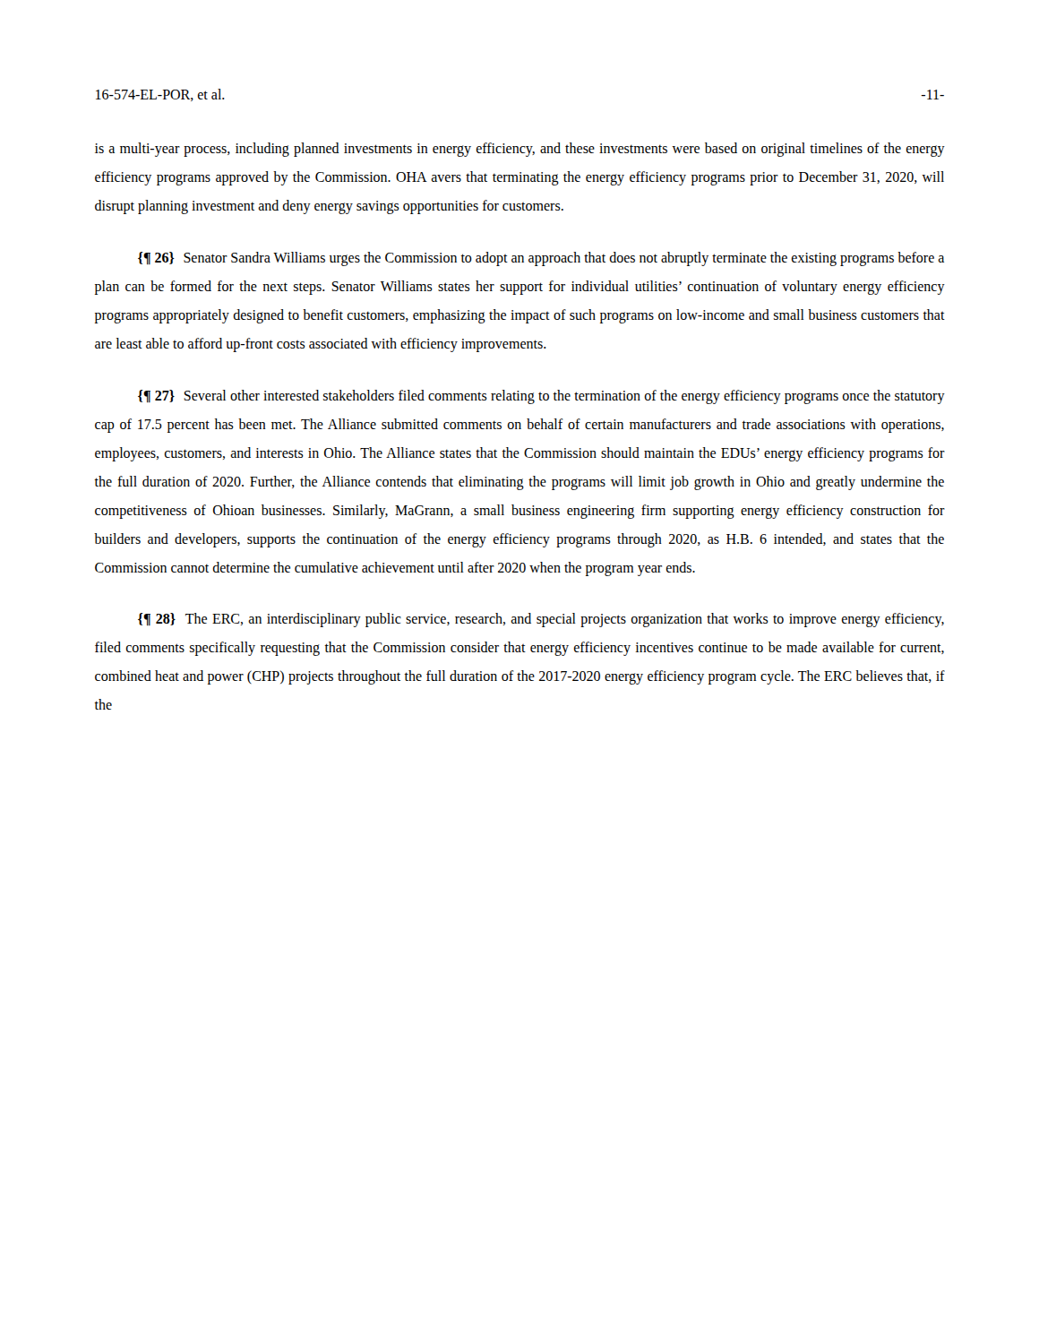16-574-EL-POR, et al. -11-
is a multi-year process, including planned investments in energy efficiency, and these investments were based on original timelines of the energy efficiency programs approved by the Commission. OHA avers that terminating the energy efficiency programs prior to December 31, 2020, will disrupt planning investment and deny energy savings opportunities for customers.
{¶ 26} Senator Sandra Williams urges the Commission to adopt an approach that does not abruptly terminate the existing programs before a plan can be formed for the next steps. Senator Williams states her support for individual utilities’ continuation of voluntary energy efficiency programs appropriately designed to benefit customers, emphasizing the impact of such programs on low-income and small business customers that are least able to afford up-front costs associated with efficiency improvements.
{¶ 27} Several other interested stakeholders filed comments relating to the termination of the energy efficiency programs once the statutory cap of 17.5 percent has been met. The Alliance submitted comments on behalf of certain manufacturers and trade associations with operations, employees, customers, and interests in Ohio. The Alliance states that the Commission should maintain the EDUs’ energy efficiency programs for the full duration of 2020. Further, the Alliance contends that eliminating the programs will limit job growth in Ohio and greatly undermine the competitiveness of Ohioan businesses. Similarly, MaGrann, a small business engineering firm supporting energy efficiency construction for builders and developers, supports the continuation of the energy efficiency programs through 2020, as H.B. 6 intended, and states that the Commission cannot determine the cumulative achievement until after 2020 when the program year ends.
{¶ 28} The ERC, an interdisciplinary public service, research, and special projects organization that works to improve energy efficiency, filed comments specifically requesting that the Commission consider that energy efficiency incentives continue to be made available for current, combined heat and power (CHP) projects throughout the full duration of the 2017-2020 energy efficiency program cycle. The ERC believes that, if the